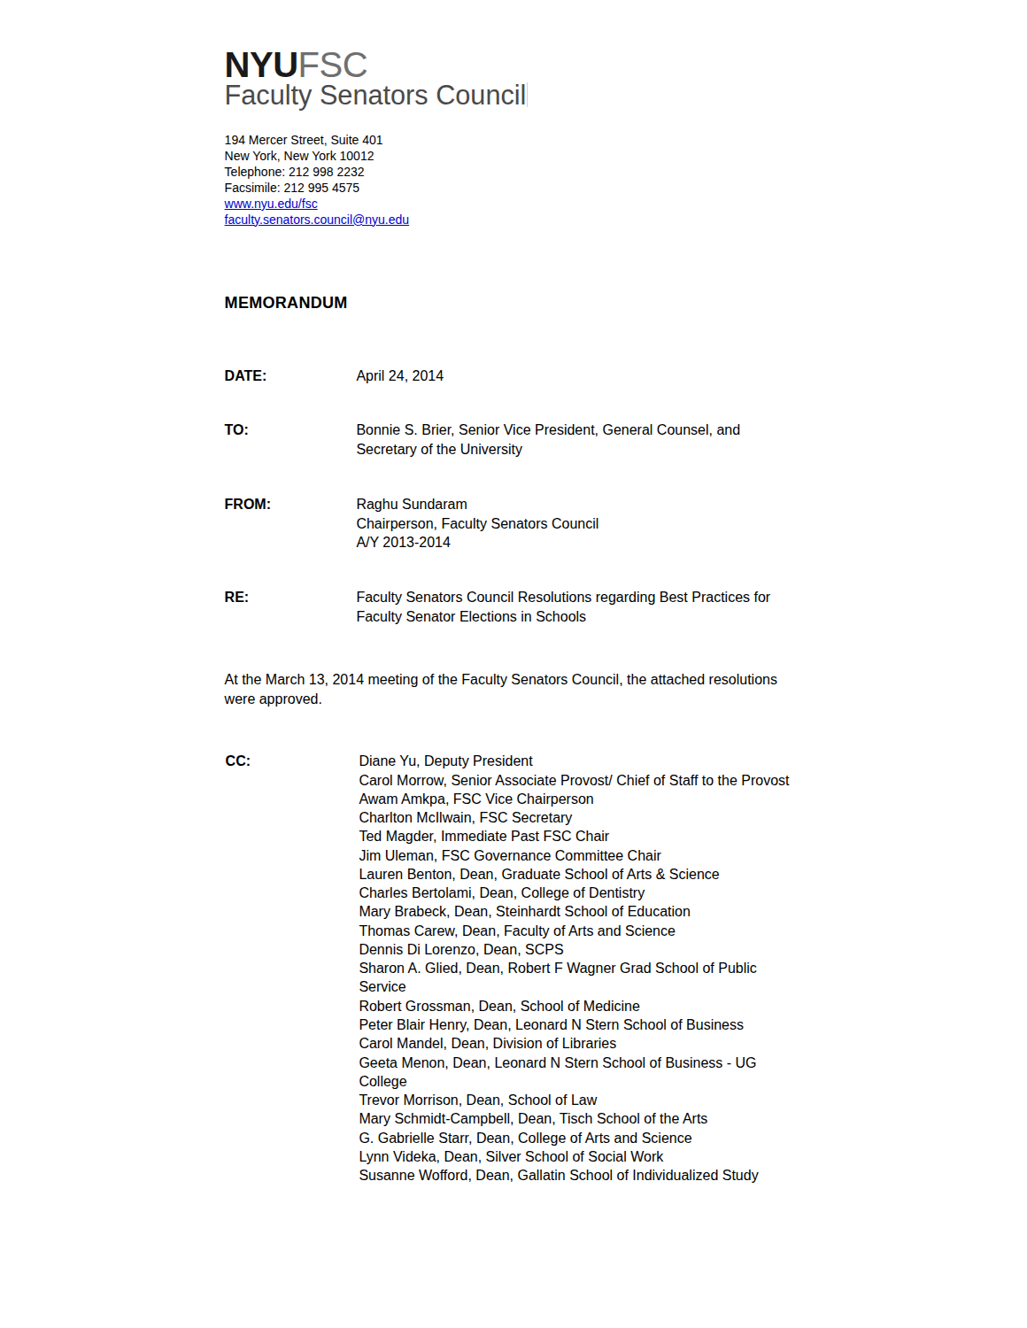NYU FSC
Faculty Senators Council
194 Mercer Street, Suite 401
New York, New York 10012
Telephone: 212 998 2232
Facsimile: 212 995 4575
www.nyu.edu/fsc
faculty.senators.council@nyu.edu
MEMORANDUM
| DATE: | April 24, 2014 |
| TO: | Bonnie S. Brier, Senior Vice President, General Counsel, and Secretary of the University |
| FROM: | Raghu Sundaram Chairperson, Faculty Senators Council A/Y 2013-2014 |
| RE: | Faculty Senators Council Resolutions regarding Best Practices for Faculty Senator Elections in Schools |
At the March 13, 2014 meeting of the Faculty Senators Council, the attached resolutions were approved.
| CC: | Diane Yu, Deputy President Carol Morrow, Senior Associate Provost/ Chief of Staff to the Provost Awam Amkpa, FSC Vice Chairperson Charlton McIlwain, FSC Secretary Ted Magder, Immediate Past FSC Chair Jim Uleman, FSC Governance Committee Chair Lauren Benton, Dean, Graduate School of Arts & Science Charles Bertolami, Dean, College of Dentistry Mary Brabeck, Dean, Steinhardt School of Education Thomas Carew, Dean, Faculty of Arts and Science Dennis Di Lorenzo, Dean, SCPS Sharon A. Glied, Dean, Robert F Wagner Grad School of Public Service Robert Grossman, Dean, School of Medicine Peter Blair Henry, Dean, Leonard N Stern School of Business Carol Mandel, Dean, Division of Libraries Geeta Menon, Dean, Leonard N Stern School of Business - UG College Trevor Morrison, Dean, School of Law Mary Schmidt-Campbell, Dean, Tisch School of the Arts G. Gabrielle Starr, Dean, College of Arts and Science Lynn Videka, Dean, Silver School of Social Work Susanne Wofford, Dean, Gallatin School of Individualized Study |